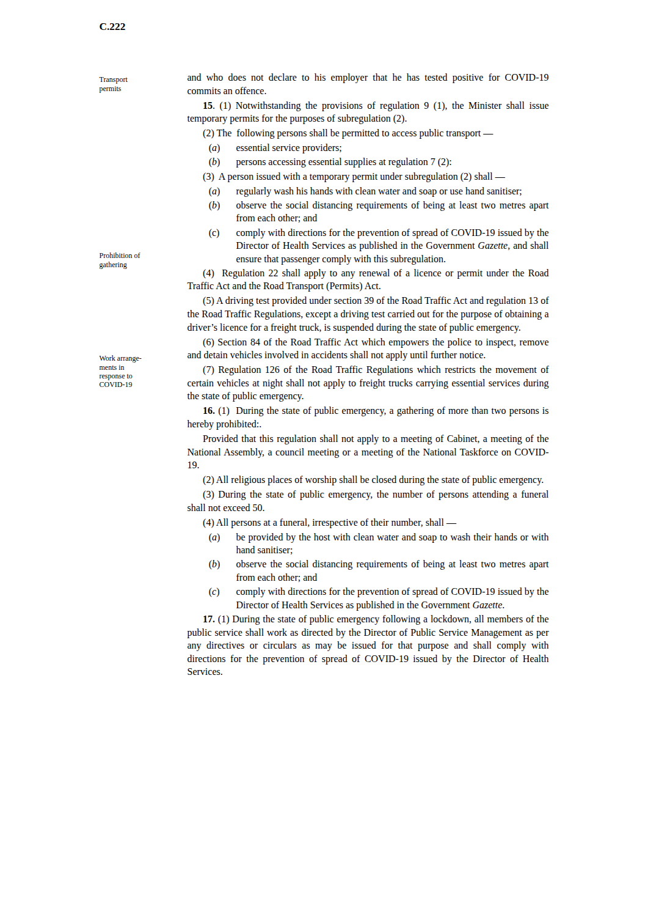C.222
Transport
permits
Prohibition of
gathering
Work arrange-
ments in
response to
COVID-19
and who does not declare to his employer that he has tested positive for COVID-19 commits an offence.
15. (1) Notwithstanding the provisions of regulation 9 (1), the Minister shall issue temporary permits for the purposes of subregulation (2).
(2) The following persons shall be permitted to access public transport —
(a) essential service providers;
(b) persons accessing essential supplies at regulation 7 (2):
(3) A person issued with a temporary permit under subregulation (2) shall —
(a) regularly wash his hands with clean water and soap or use hand sanitiser;
(b) observe the social distancing requirements of being at least two metres apart from each other; and
(c) comply with directions for the prevention of spread of COVID-19 issued by the Director of Health Services as published in the Government Gazette, and shall ensure that passenger comply with this subregulation.
(4) Regulation 22 shall apply to any renewal of a licence or permit under the Road Traffic Act and the Road Transport (Permits) Act.
(5) A driving test provided under section 39 of the Road Traffic Act and regulation 13 of the Road Traffic Regulations, except a driving test carried out for the purpose of obtaining a driver’s licence for a freight truck, is suspended during the state of public emergency.
(6) Section 84 of the Road Traffic Act which empowers the police to inspect, remove and detain vehicles involved in accidents shall not apply until further notice.
(7) Regulation 126 of the Road Traffic Regulations which restricts the movement of certain vehicles at night shall not apply to freight trucks carrying essential services during the state of public emergency.
16. (1) During the state of public emergency, a gathering of more than two persons is hereby prohibited:.
Provided that this regulation shall not apply to a meeting of Cabinet, a meeting of the National Assembly, a council meeting or a meeting of the National Taskforce on COVID-19.
(2) All religious places of worship shall be closed during the state of public emergency.
(3) During the state of public emergency, the number of persons attending a funeral shall not exceed 50.
(4) All persons at a funeral, irrespective of their number, shall —
(a) be provided by the host with clean water and soap to wash their hands or with hand sanitiser;
(b) observe the social distancing requirements of being at least two metres apart from each other; and
(c) comply with directions for the prevention of spread of COVID-19 issued by the Director of Health Services as published in the Government Gazette.
17. (1) During the state of public emergency following a lockdown, all members of the public service shall work as directed by the Director of Public Service Management as per any directives or circulars as may be issued for that purpose and shall comply with directions for the prevention of spread of COVID-19 issued by the Director of Health Services.